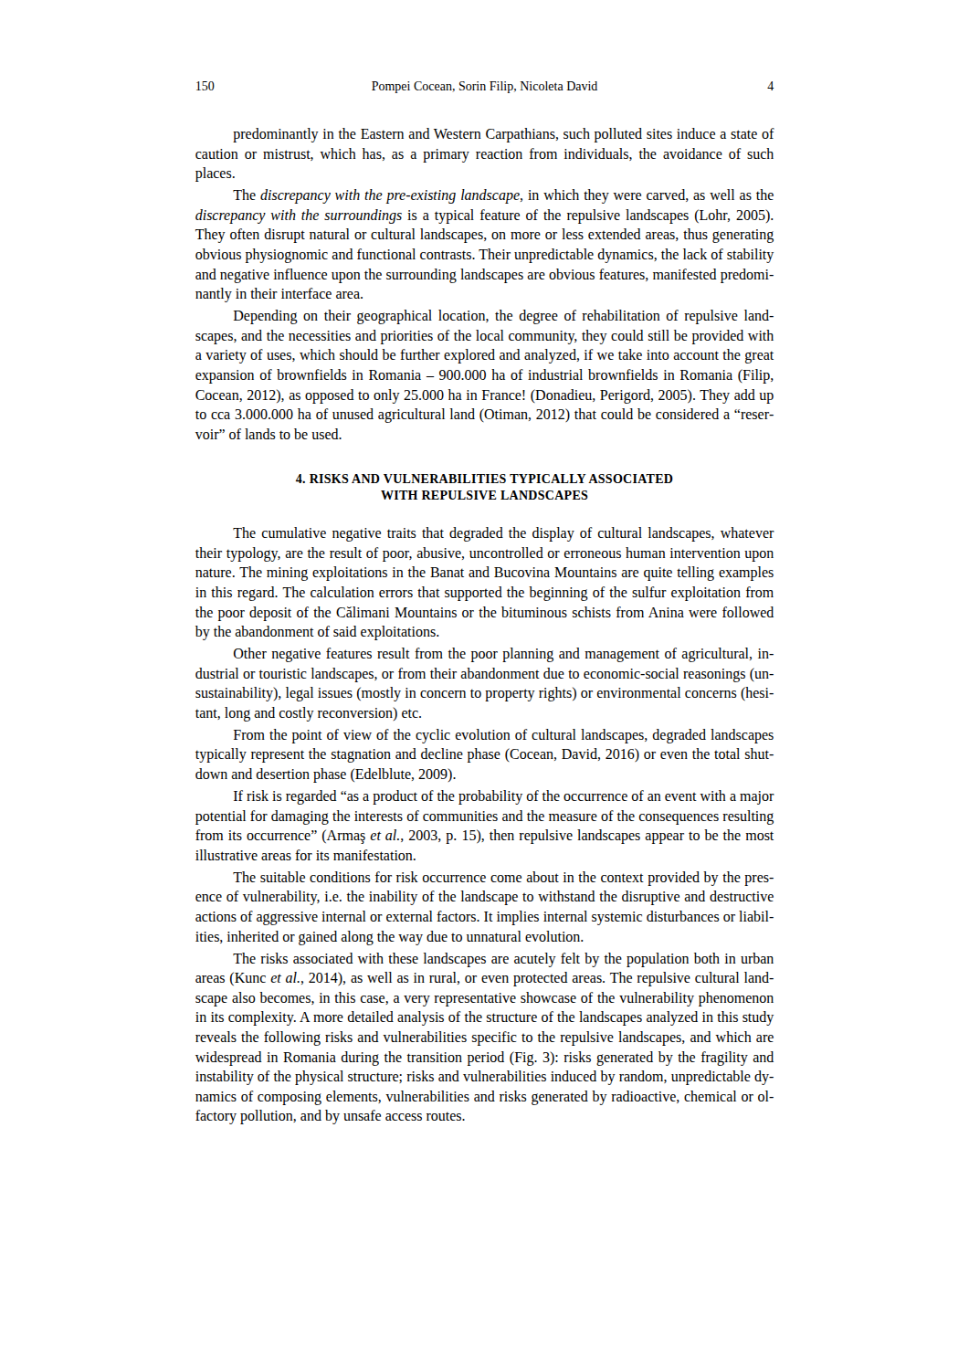150 Pompei Cocean, Sorin Filip, Nicoleta David 4
predominantly in the Eastern and Western Carpathians, such polluted sites induce a state of caution or mistrust, which has, as a primary reaction from individuals, the avoidance of such places.
The discrepancy with the pre-existing landscape, in which they were carved, as well as the discrepancy with the surroundings is a typical feature of the repulsive landscapes (Lohr, 2005). They often disrupt natural or cultural landscapes, on more or less extended areas, thus generating obvious physiognomic and functional contrasts. Their unpredictable dynamics, the lack of stability and negative influence upon the surrounding landscapes are obvious features, manifested predominantly in their interface area.
Depending on their geographical location, the degree of rehabilitation of repulsive landscapes, and the necessities and priorities of the local community, they could still be provided with a variety of uses, which should be further explored and analyzed, if we take into account the great expansion of brownfields in Romania – 900.000 ha of industrial brownfields in Romania (Filip, Cocean, 2012), as opposed to only 25.000 ha in France! (Donadieu, Perigord, 2005). They add up to cca 3.000.000 ha of unused agricultural land (Otiman, 2012) that could be considered a “reservoir” of lands to be used.
4. Risks and vulnerabilities typically associated
with repulsive landscapes
The cumulative negative traits that degraded the display of cultural landscapes, whatever their typology, are the result of poor, abusive, uncontrolled or erroneous human intervention upon nature. The mining exploitations in the Banat and Bucovina Mountains are quite telling examples in this regard. The calculation errors that supported the beginning of the sulfur exploitation from the poor deposit of the Călimani Mountains or the bituminous schists from Anina were followed by the abandonment of said exploitations.
Other negative features result from the poor planning and management of agricultural, industrial or touristic landscapes, or from their abandonment due to economic-social reasonings (unsustainability), legal issues (mostly in concern to property rights) or environmental concerns (hesitant, long and costly reconversion) etc.
From the point of view of the cyclic evolution of cultural landscapes, degraded landscapes typically represent the stagnation and decline phase (Cocean, David, 2016) or even the total shutdown and desertion phase (Edelblute, 2009).
If risk is regarded “as a product of the probability of the occurrence of an event with a major potential for damaging the interests of communities and the measure of the consequences resulting from its occurrence” (Armaş et al., 2003, p. 15), then repulsive landscapes appear to be the most illustrative areas for its manifestation.
The suitable conditions for risk occurrence come about in the context provided by the presence of vulnerability, i.e. the inability of the landscape to withstand the disruptive and destructive actions of aggressive internal or external factors. It implies internal systemic disturbances or liabilities, inherited or gained along the way due to unnatural evolution.
The risks associated with these landscapes are acutely felt by the population both in urban areas (Kunc et al., 2014), as well as in rural, or even protected areas. The repulsive cultural landscape also becomes, in this case, a very representative showcase of the vulnerability phenomenon in its complexity. A more detailed analysis of the structure of the landscapes analyzed in this study reveals the following risks and vulnerabilities specific to the repulsive landscapes, and which are widespread in Romania during the transition period (Fig. 3): risks generated by the fragility and instability of the physical structure; risks and vulnerabilities induced by random, unpredictable dynamics of composing elements, vulnerabilities and risks generated by radioactive, chemical or olfactory pollution, and by unsafe access routes.